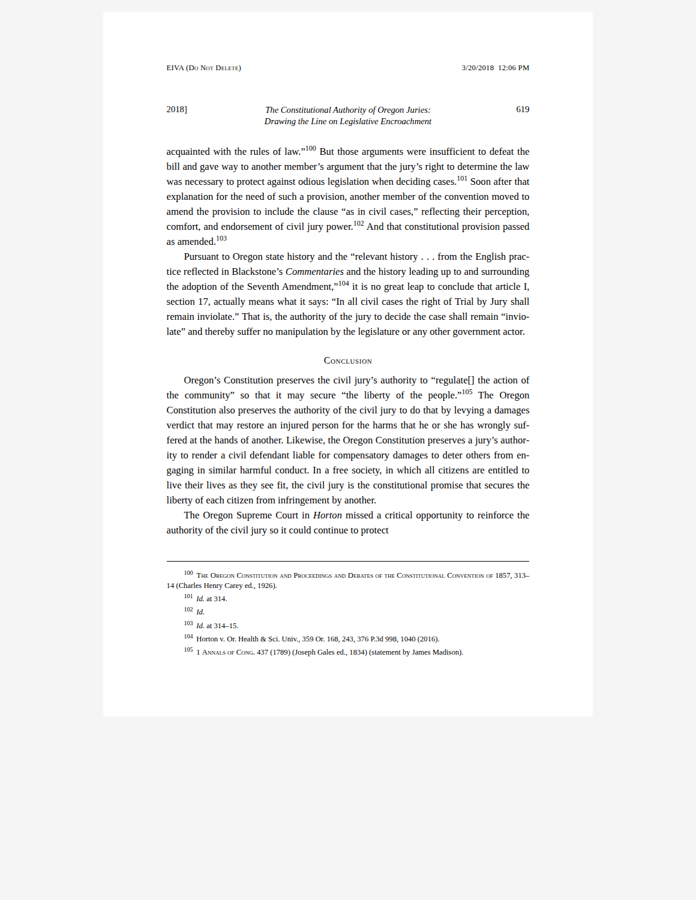EIVA (Do Not Delete) 3/20/2018 12:06 PM
2018]
The Constitutional Authority of Oregon Juries:
Drawing the Line on Legislative Encroachment
619
acquainted with the rules of law.”100 But those arguments were insufficient to defeat the bill and gave way to another member’s argument that the jury’s right to determine the law was necessary to protect against odious legislation when deciding cases.101 Soon after that explanation for the need of such a provision, another member of the convention moved to amend the provision to include the clause “as in civil cases,” reflecting their perception, comfort, and endorsement of civil jury power.102 And that constitutional provision passed as amended.103
Pursuant to Oregon state history and the “relevant history . . . from the English practice reflected in Blackstone’s Commentaries and the history leading up to and surrounding the adoption of the Seventh Amendment,”104 it is no great leap to conclude that article I, section 17, actually means what it says: “In all civil cases the right of Trial by Jury shall remain inviolate.” That is, the authority of the jury to decide the case shall remain “inviolate” and thereby suffer no manipulation by the legislature or any other government actor.
Conclusion
Oregon’s Constitution preserves the civil jury’s authority to “regulate[] the action of the community” so that it may secure “the liberty of the people.”105 The Oregon Constitution also preserves the authority of the civil jury to do that by levying a damages verdict that may restore an injured person for the harms that he or she has wrongly suffered at the hands of another. Likewise, the Oregon Constitution preserves a jury’s authority to render a civil defendant liable for compensatory damages to deter others from engaging in similar harmful conduct. In a free society, in which all citizens are entitled to live their lives as they see fit, the civil jury is the constitutional promise that secures the liberty of each citizen from infringement by another.
The Oregon Supreme Court in Horton missed a critical opportunity to reinforce the authority of the civil jury so it could continue to protect
100 The Oregon Constitution and Proceedings and Debates of the Constitutional Convention of 1857, 313–14 (Charles Henry Carey ed., 1926).
101 Id. at 314.
102 Id.
103 Id. at 314–15.
104 Horton v. Or. Health & Sci. Univ., 359 Or. 168, 243, 376 P.3d 998, 1040 (2016).
105 1 Annals of Cong. 437 (1789) (Joseph Gales ed., 1834) (statement by James Madison).